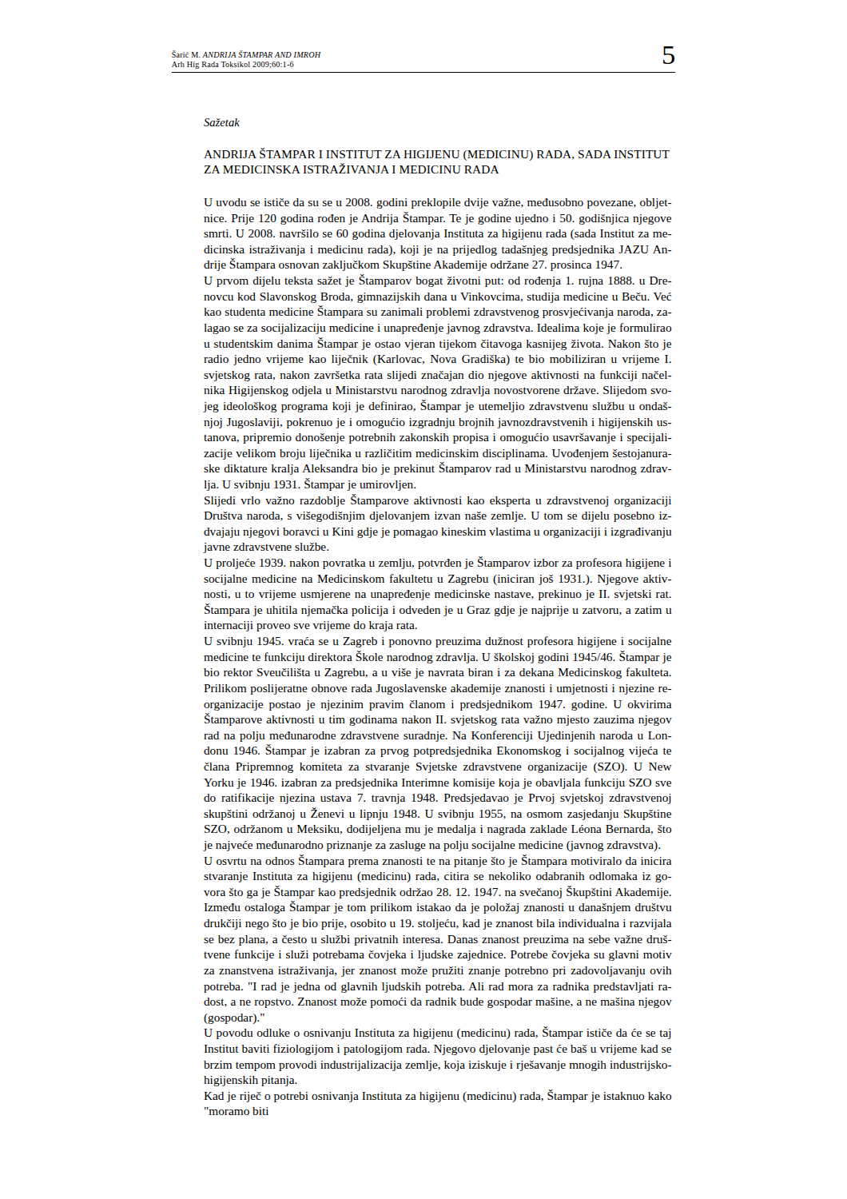Šarić M. ANDRIJA ŠTAMPAR AND IMROH
Arh Hig Rada Toksikol 2009;60:1-6
5
Sažetak
ANDRIJA ŠTAMPAR I INSTITUT ZA HIGIJENU (MEDICINU) RADA, SADA INSTITUT ZA MEDICINSKA ISTRAŽIVANJA I MEDICINU RADA
U uvodu se ističe da su se u 2008. godini preklopile dvije važne, međusobno povezane, obljetnice. Prije 120 godina rođen je Andrija Štampar. Te je godine ujedno i 50. godišnjica njegove smrti. U 2008. navršilo se 60 godina djelovanja Instituta za higijenu rada (sada Institut za medicinska istraživanja i medicinu rada), koji je na prijedlog tadašnjeg predsjednika JAZU Andrije Štampara osnovan zaključkom Skupštine Akademije održane 27. prosinca 1947.
U prvom dijelu teksta sažet je Štamparov bogat životni put: od rođenja 1. rujna 1888. u Drenovcu kod Slavonskog Broda, gimnazijskih dana u Vinkovcima, studija medicine u Beču. Već kao studenta medicine Štampara su zanimali problemi zdravstvenog prosvjećivanja naroda, zalagao se za socijalizaciju medicine i unapređenje javnog zdravstva. Idealima koje je formulirao u studentskim danima Štampar je ostao vjeran tijekom čitavoga kasnijeg života. Nakon što je radio jedno vrijeme kao liječnik (Karlovac, Nova Gradiška) te bio mobiliziran u vrijeme I. svjetskog rata, nakon završetka rata slijedi značajan dio njegove aktivnosti na funkciji načelnika Higijenskog odjela u Ministarstvu narodnog zdravlja novostvorene države. Slijedom svojeg ideološkog programa koji je definirao, Štampar je utemeljio zdravstvenu službu u ondašnjoj Jugoslaviji, pokrenuo je i omogućio izgradnju brojnih javnozdravstvenih i higijenskih ustanova, pripremio donošenje potrebnih zakonskih propisa i omogućio usavršavanje i specijalizacije velikom broju liječnika u različitim medicinskim disciplinama. Uvođenjem šestojanuraske diktature kralja Aleksandra bio je prekinut Štamparov rad u Ministarstvu narodnog zdravlja. U svibnju 1931. Štampar je umirovljen.
Slijedi vrlo važno razdoblje Štamparove aktivnosti kao eksperta u zdravstvenoj organizaciji Društva naroda, s višegodišnjim djelovanjem izvan naše zemlje. U tom se dijelu posebno izdvajaju njegovi boravci u Kini gdje je pomagao kineskim vlastima u organizaciji i izgrađivanju javne zdravstvene službe.
U proljeće 1939. nakon povratka u zemlju, potvrđen je Štamparov izbor za profesora higijene i socijalne medicine na Medicinskom fakultetu u Zagrebu (iniciran još 1931.). Njegove aktivnosti, u to vrijeme usmjerene na unapređenje medicinske nastave, prekinuo je II. svjetski rat. Štampara je uhitila njemačka policija i odveden je u Graz gdje je najprije u zatvoru, a zatim u internaciji proveo sve vrijeme do kraja rata.
U svibnju 1945. vraća se u Zagreb i ponovno preuzima dužnost profesora higijene i socijalne medicine te funkciju direktora Škole narodnog zdravlja. U školskoj godini 1945/46. Štampar je bio rektor Sveučilišta u Zagrebu, a u više je navrata biran i za dekana Medicinskog fakulteta. Prilikom poslijeratne obnove rada Jugoslavenske akademije znanosti i umjetnosti i njezine reorganizacije postao je njezinim pravim članom i predsjednikom 1947. godine. U okvirima Štamparove aktivnosti u tim godinama nakon II. svjetskog rata važno mjesto zauzima njegov rad na polju međunarodne zdravstvene suradnje. Na Konferenciji Ujedinjenih naroda u Londonu 1946. Štampar je izabran za prvog potpredsjednika Ekonomskog i socijalnog vijeća te člana Pripremnog komiteta za stvaranje Svjetske zdravstvene organizacije (SZO). U New Yorku je 1946. izabran za predsjednika Interimne komisije koja je obavljala funkciju SZO sve do ratifikacije njezina ustava 7. travnja 1948. Predsjedavao je Prvoj svjetskoj zdravstvenoj skupštini održanoj u Ženevi u lipnju 1948. U svibnju 1955, na osmom zasjedanju Skupštine SZO, održanom u Meksiku, dodijeljena mu je medalja i nagrada zaklade Léona Bernarda, što je najveće međunarodno priznanje za zasluge na polju socijalne medicine (javnog zdravstva).
U osvrtu na odnos Štampara prema znanosti te na pitanje što je Štampara motiviralo da inicira stvaranje Instituta za higijenu (medicinu) rada, citira se nekoliko odabranih odlomaka iz govora što ga je Štampar kao predsjednik održao 28. 12. 1947. na svečanoj Škupštini Akademije. Između ostaloga Štampar je tom prilikom istakao da je položaj znanosti u današnjem društvu drukčiji nego što je bio prije, osobito u 19. stoljeću, kad je znanost bila individualna i razvijala se bez plana, a često u službi privatnih interesa. Danas znanost preuzima na sebe važne društvene funkcije i služi potrebama čovjeka i ljudske zajednice. Potrebe čovjeka su glavni motiv za znanstvena istraživanja, jer znanost može pružiti znanje potrebno pri zadovoljavanju ovih potreba. "I rad je jedna od glavnih ljudskih potreba. Ali rad mora za radnika predstavljati radost, a ne ropstvo. Znanost može pomoći da radnik bude gospodar mašine, a ne mašina njegov (gospodar)."
U povodu odluke o osnivanju Instituta za higijenu (medicinu) rada, Štampar ističe da će se taj Institut baviti fiziologijom i patologijom rada. Njegovo djelovanje past će baš u vrijeme kad se brzim tempom provodi industrijalizacija zemlje, koja iziskuje i rješavanje mnogih industrijsko-higijenskih pitanja.
Kad je riječ o potrebi osnivanja Instituta za higijenu (medicinu) rada, Štampar je istaknuo kako "moramo biti